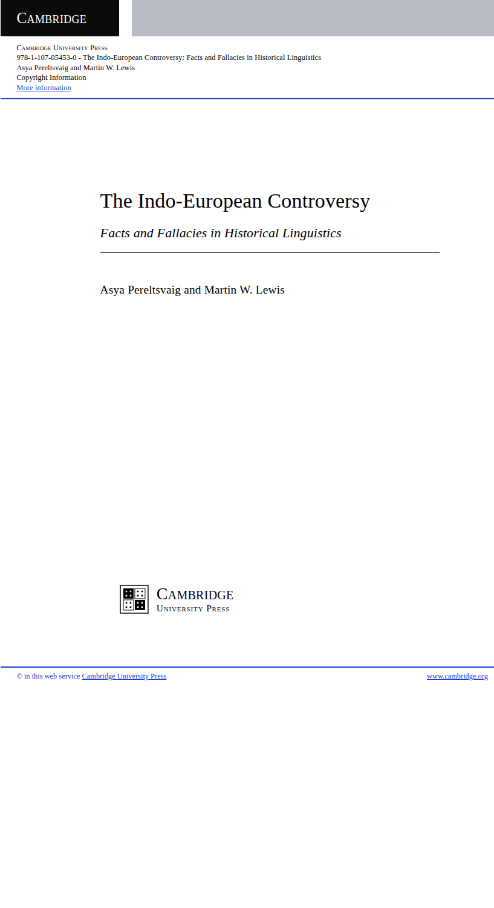Cambridge
Cambridge University Press
978-1-107-05453-0 - The Indo-European Controversy: Facts and Fallacies in Historical Linguistics
Asya Pereltsvaig and Martin W. Lewis
Copyright Information
More information
The Indo-European Controversy
Facts and Fallacies in Historical Linguistics
Asya Pereltsvaig and Martin W. Lewis
Cambridge University Press
© in this web service Cambridge University Press
www.cambridge.org